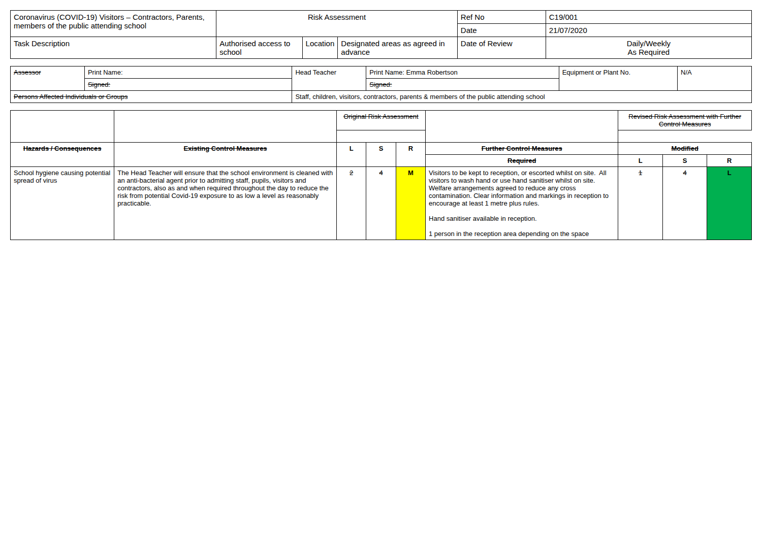| Coronavirus (COVID-19) Visitors – Contractors, Parents, members of the public attending school | Risk Assessment | Ref No | C19/001 |
| Date | 21/07/2020 |
| Task Description | Authorised access to school | Location | Designated areas as agreed in advance | Date of Review | Daily/Weekly As Required |
| Assessor | Print Name: | Head Teacher | Print Name: Emma Robertson | Equipment or Plant No. | N/A |
| Signed: | Signed: |
| Persons Affected Individuals or Groups | Staff, children, visitors, contractors, parents & members of the public attending school |
| | | Original Risk Assessment | | Revised Risk Assessment with Further Control Measures |
| Hazards / Consequences | Existing Control Measures | L | S | R | Further Control Measures | Modified |
| Required | L | S | R |
| School hygiene causing potential spread of virus | The Head Teacher will ensure that the school environment is cleaned with an anti-bacterial agent prior to admitting staff, pupils, visitors and contractors, also as and when required throughout the day to reduce the risk from potential Covid-19 exposure to as low a level as reasonably practicable. | 2 | 4 | M | Visitors to be kept to reception, or escorted whilst on site. All visitors to wash hand or use hand sanitiser whilst on site. Welfare arrangements agreed to reduce any cross contamination. Clear information and markings in reception to encourage at least 1 metre plus rules. Hand sanitiser available in reception. 1 person in the reception area depending on the space | 1 | 4 | L |